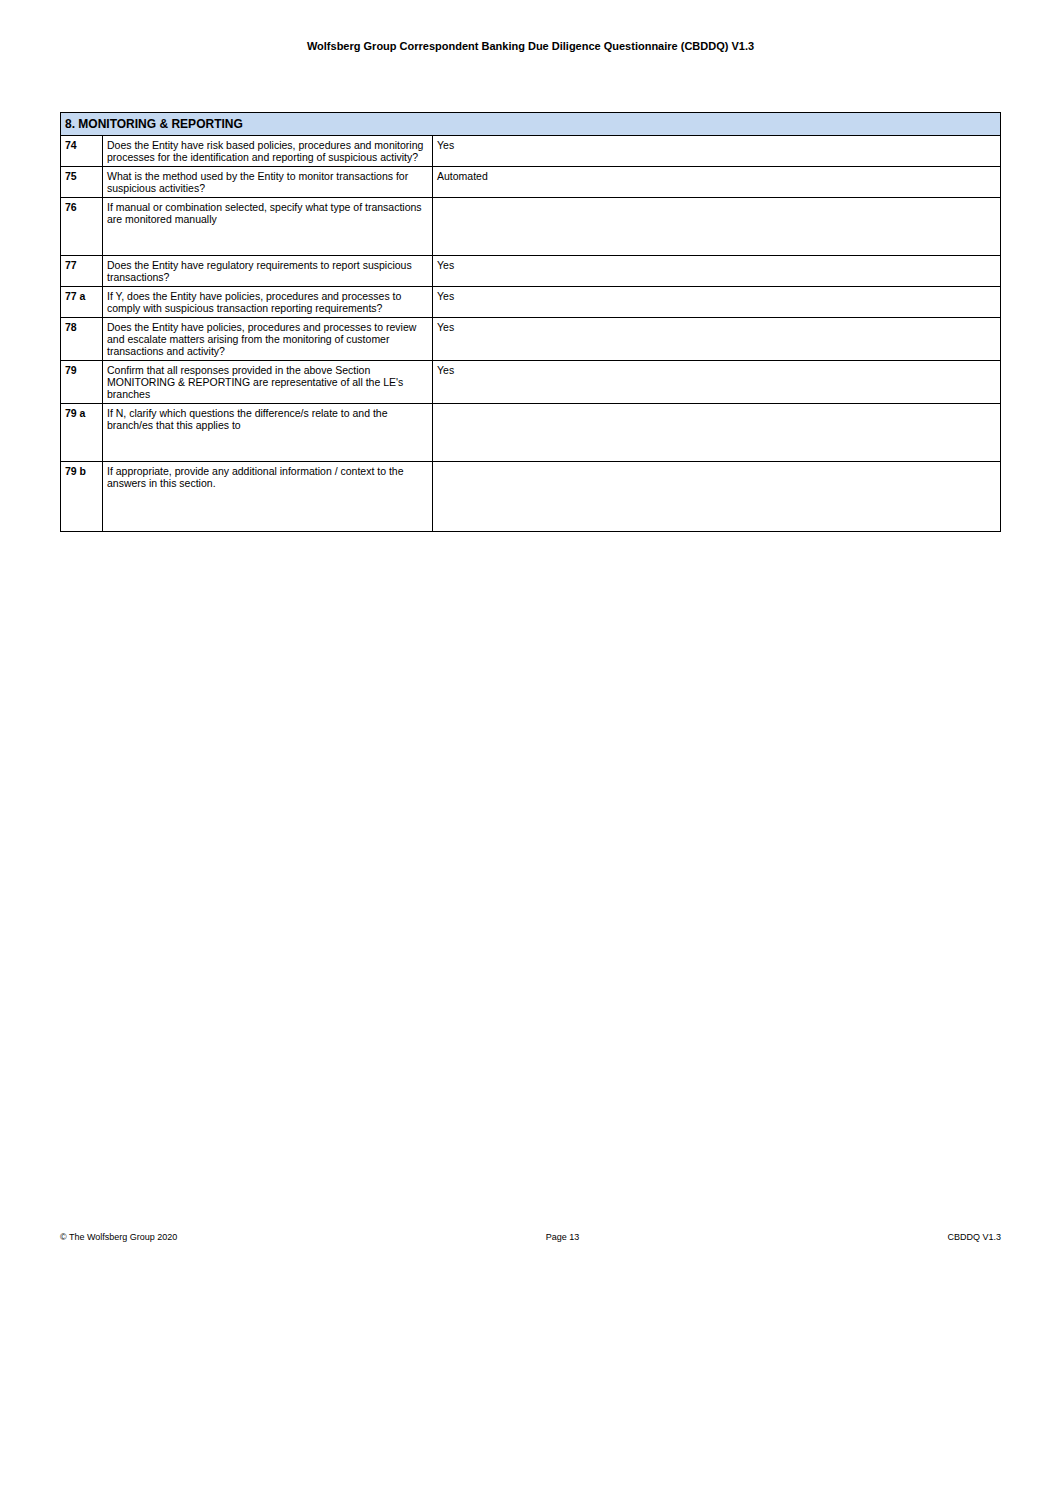Wolfsberg Group Correspondent Banking Due Diligence Questionnaire (CBDDQ) V1.3
| 8. MONITORING & REPORTING |
| 74 | Does the Entity have risk based policies, procedures and monitoring processes for the identification and reporting of suspicious activity? | Yes |
| 75 | What is the method used by the Entity to monitor transactions for suspicious activities? | Automated |
| 76 | If manual or combination selected, specify what type of transactions are monitored manually | |
| 77 | Does the Entity have regulatory requirements to report suspicious transactions? | Yes |
| 77 a | If Y, does the Entity have policies, procedures and processes to comply with suspicious transaction reporting requirements? | Yes |
| 78 | Does the Entity have policies, procedures and processes to review and escalate matters arising from the monitoring of customer transactions and activity? | Yes |
| 79 | Confirm that all responses provided in the above Section MONITORING & REPORTING are representative of all the LE's branches | Yes |
| 79 a | If N, clarify which questions the difference/s relate to and the branch/es that this applies to | |
| 79 b | If appropriate, provide any additional information / context to the answers in this section. | |
© The Wolfsberg Group 2020 Page 13 CBDDQ V1.3